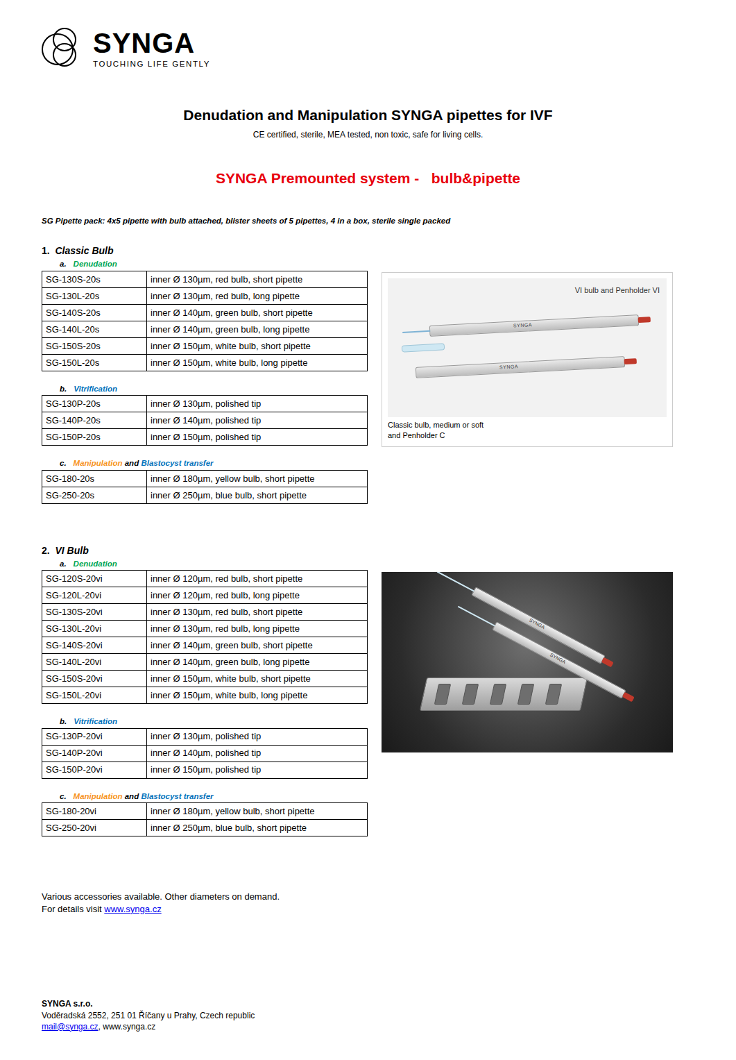SYNGA
TOUCHING LIFE GENTLY
Denudation and Manipulation SYNGA pipettes for IVF
CE certified, sterile, MEA tested, non toxic, safe for living cells.
SYNGA Premounted system - bulb&pipette
SG Pipette pack: 4x5 pipette with bulb attached, blister sheets of 5 pipettes, 4 in a box, sterile single packed
1. Classic Bulb
a. Denudation
| SG-130S-20s | inner Ø 130µm, red bulb, short pipette |
| SG-130L-20s | inner Ø 130µm, red bulb, long pipette |
| SG-140S-20s | inner Ø 140µm, green bulb, short pipette |
| SG-140L-20s | inner Ø 140µm, green bulb, long pipette |
| SG-150S-20s | inner Ø 150µm, white bulb, short pipette |
| SG-150L-20s | inner Ø 150µm, white bulb, long pipette |
b. Vitrification
| SG-130P-20s | inner Ø 130µm, polished tip |
| SG-140P-20s | inner Ø 140µm, polished tip |
| SG-150P-20s | inner Ø 150µm, polished tip |
c. Manipulation and Blastocyst transfer
| SG-180-20s | inner Ø 180µm, yellow bulb, short pipette |
| SG-250-20s | inner Ø 250µm, blue bulb, short pipette |
VI bulb and Penholder VI
SYNGA
SYNGA
Classic bulb, medium or soft
and Penholder C
2. VI Bulb
a. Denudation
| SG-120S-20vi | inner Ø 120µm, red bulb, short pipette |
| SG-120L-20vi | inner Ø 120µm, red bulb, long pipette |
| SG-130S-20vi | inner Ø 130µm, red bulb, short pipette |
| SG-130L-20vi | inner Ø 130µm, red bulb, long pipette |
| SG-140S-20vi | inner Ø 140µm, green bulb, short pipette |
| SG-140L-20vi | inner Ø 140µm, green bulb, long pipette |
| SG-150S-20vi | inner Ø 150µm, white bulb, short pipette |
| SG-150L-20vi | inner Ø 150µm, white bulb, long pipette |
b. Vitrification
| SG-130P-20vi | inner Ø 130µm, polished tip |
| SG-140P-20vi | inner Ø 140µm, polished tip |
| SG-150P-20vi | inner Ø 150µm, polished tip |
c. Manipulation and Blastocyst transfer
| SG-180-20vi | inner Ø 180µm, yellow bulb, short pipette |
| SG-250-20vi | inner Ø 250µm, blue bulb, short pipette |
SYNGA
SYNGA
Various accessories available. Other diameters on demand.
For details visit www.synga.cz
SYNGA s.r.o.
Voděradská 2552, 251 01 Říčany u Prahy, Czech republic
mail@synga.cz, www.synga.cz